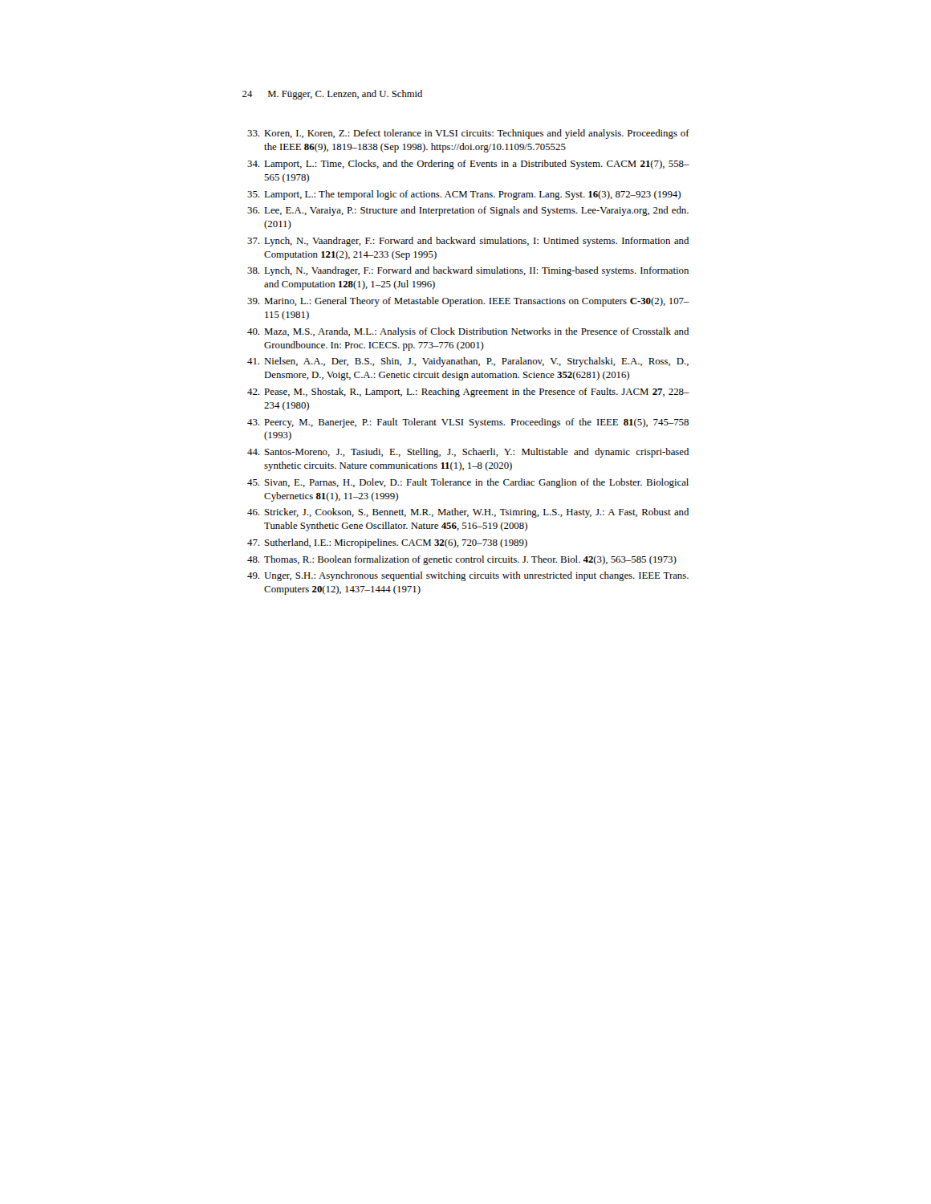24 M. Függer, C. Lenzen, and U. Schmid
33. Koren, I., Koren, Z.: Defect tolerance in VLSI circuits: Techniques and yield analysis. Proceedings of the IEEE 86(9), 1819–1838 (Sep 1998). https://doi.org/10.1109/5.705525
34. Lamport, L.: Time, Clocks, and the Ordering of Events in a Distributed System. CACM 21(7), 558–565 (1978)
35. Lamport, L.: The temporal logic of actions. ACM Trans. Program. Lang. Syst. 16(3), 872–923 (1994)
36. Lee, E.A., Varaiya, P.: Structure and Interpretation of Signals and Systems. Lee-Varaiya.org, 2nd edn. (2011)
37. Lynch, N., Vaandrager, F.: Forward and backward simulations, I: Untimed systems. Information and Computation 121(2), 214–233 (Sep 1995)
38. Lynch, N., Vaandrager, F.: Forward and backward simulations, II: Timing-based systems. Information and Computation 128(1), 1–25 (Jul 1996)
39. Marino, L.: General Theory of Metastable Operation. IEEE Transactions on Computers C-30(2), 107–115 (1981)
40. Maza, M.S., Aranda, M.L.: Analysis of Clock Distribution Networks in the Presence of Crosstalk and Groundbounce. In: Proc. ICECS. pp. 773–776 (2001)
41. Nielsen, A.A., Der, B.S., Shin, J., Vaidyanathan, P., Paralanov, V., Strychalski, E.A., Ross, D., Densmore, D., Voigt, C.A.: Genetic circuit design automation. Science 352(6281) (2016)
42. Pease, M., Shostak, R., Lamport, L.: Reaching Agreement in the Presence of Faults. JACM 27, 228–234 (1980)
43. Peercy, M., Banerjee, P.: Fault Tolerant VLSI Systems. Proceedings of the IEEE 81(5), 745–758 (1993)
44. Santos-Moreno, J., Tasiudi, E., Stelling, J., Schaerli, Y.: Multistable and dynamic crispri-based synthetic circuits. Nature communications 11(1), 1–8 (2020)
45. Sivan, E., Parnas, H., Dolev, D.: Fault Tolerance in the Cardiac Ganglion of the Lobster. Biological Cybernetics 81(1), 11–23 (1999)
46. Stricker, J., Cookson, S., Bennett, M.R., Mather, W.H., Tsimring, L.S., Hasty, J.: A Fast, Robust and Tunable Synthetic Gene Oscillator. Nature 456, 516–519 (2008)
47. Sutherland, I.E.: Micropipelines. CACM 32(6), 720–738 (1989)
48. Thomas, R.: Boolean formalization of genetic control circuits. J. Theor. Biol. 42(3), 563–585 (1973)
49. Unger, S.H.: Asynchronous sequential switching circuits with unrestricted input changes. IEEE Trans. Computers 20(12), 1437–1444 (1971)